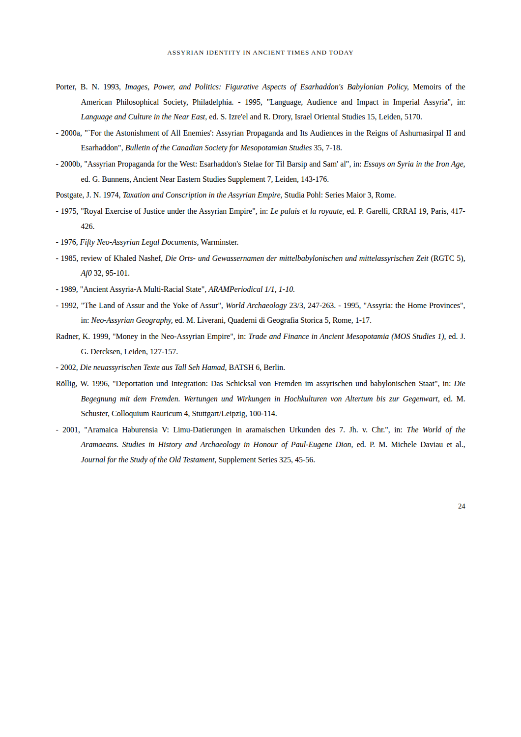ASSYRIAN IDENTITY IN ANCIENT TIMES AND TODAY
Porter, B. N. 1993, Images, Power, and Politics: Figurative Aspects of Esarhaddon's Babylonian Policy, Memoirs of the American Philosophical Society, Philadelphia. - 1995, "Language, Audience and Impact in Imperial Assyria", in: Language and Culture in the Near East, ed. S. Izre'el and R. Drory, Israel Oriental Studies 15, Leiden, 5170.
- 2000a, "`For the Astonishment of All Enemies': Assyrian Propaganda and Its Audiences in the Reigns of Ashurnasirpal II and Esarhaddon", Bulletin of the Canadian Society for Mesopotamian Studies 35, 7-18.
- 2000b, "Assyrian Propaganda for the West: Esarhaddon's Stelae for Til Barsip and Sam' al", in: Essays on Syria in the Iron Age, ed. G. Bunnens, Ancient Near Eastern Studies Supplement 7, Leiden, 143-176.
Postgate, J. N. 1974, Taxation and Conscription in the Assyrian Empire, Studia Pohl: Series Maior 3, Rome.
- 1975, "Royal Exercise of Justice under the Assyrian Empire", in: Le palais et la royaute, ed. P. Garelli, CRRAI 19, Paris, 417-426.
- 1976, Fifty Neo-Assyrian Legal Documents, Warminster.
- 1985, review of Khaled Nashef, Die Orts- und Gewassernamen der mittelbabylonischen und mittelassyrischen Zeit (RGTC 5), Af0 32, 95-101.
- 1989, "Ancient Assyria-A Multi-Racial State", ARAMPeriodical 1/1, 1-10.
- 1992, "The Land of Assur and the Yoke of Assur", World Archaeology 23/3, 247-263. - 1995, "Assyria: the Home Provinces", in: Neo-Assyrian Geography, ed. M. Liverani, Quaderni di Geografia Storica 5, Rome, 1-17.
Radner, K. 1999, "Money in the Neo-Assyrian Empire", in: Trade and Finance in Ancient Mesopotamia (MOS Studies 1), ed. J. G. Dercksen, Leiden, 127-157.
- 2002, Die neuassyrischen Texte aus Tall Seh Hamad, BATSH 6, Berlin.
Röllig, W. 1996, "Deportation und Integration: Das Schicksal von Fremden im assyrischen und babylonischen Staat", in: Die Begegnung mit dem Fremden. Wertungen und Wirkungen in Hochkulturen von Altertum bis zur Gegenwart, ed. M. Schuster, Colloquium Rauricum 4, Stuttgart/Leipzig, 100-114.
- 2001, "Aramaica Haburensia V: Limu-Datierungen in aramaischen Urkunden des 7. Jh. v. Chr.", in: The World of the Aramaeans. Studies in History and Archaeology in Honour of Paul-Eugene Dion, ed. P. M. Michele Daviau et al., Journal for the Study of the Old Testament, Supplement Series 325, 45-56.
24